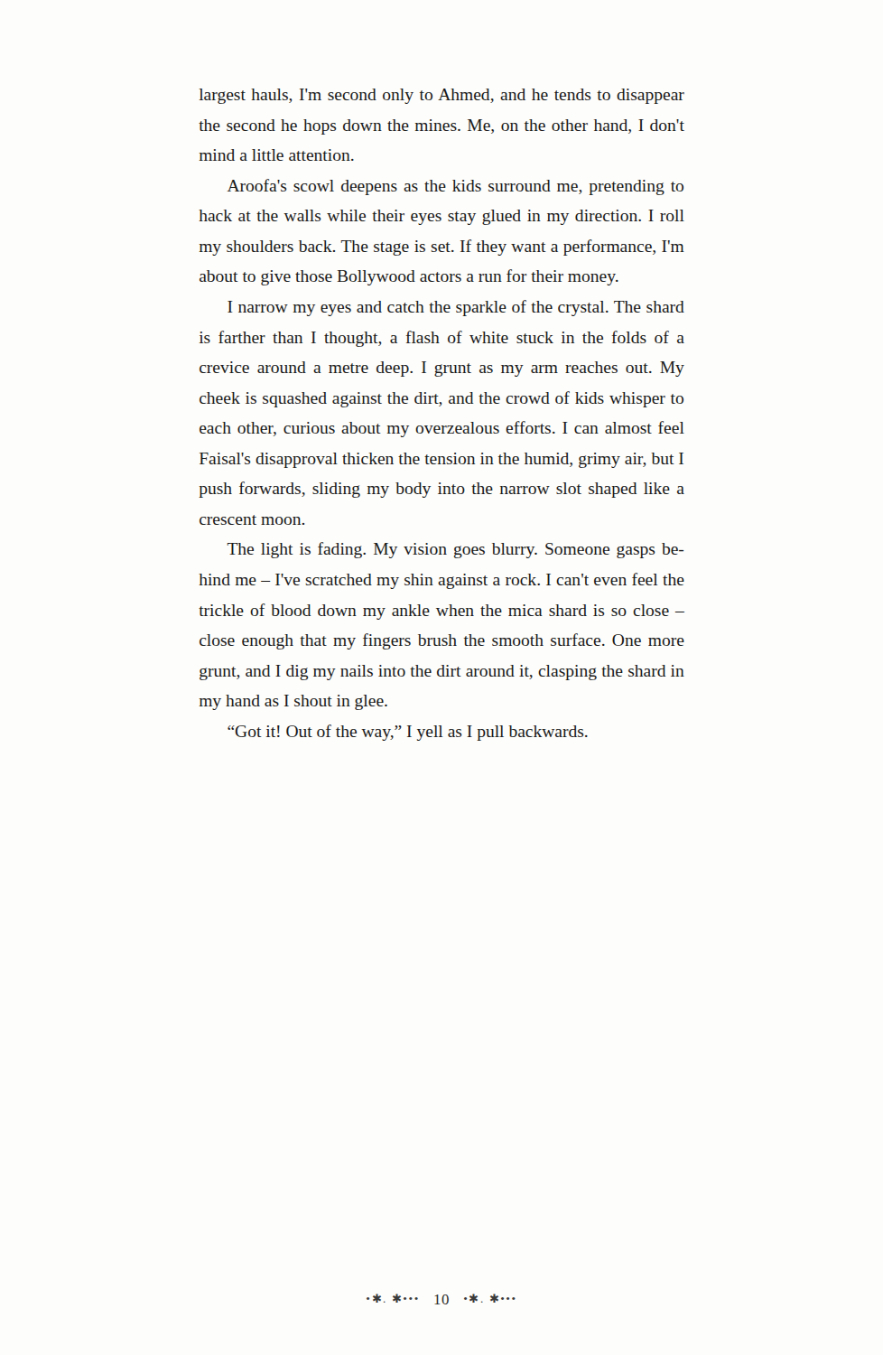largest hauls, I'm second only to Ahmed, and he tends to disappear the second he hops down the mines. Me, on the other hand, I don't mind a little attention.
Aroofa's scowl deepens as the kids surround me, pretending to hack at the walls while their eyes stay glued in my direction. I roll my shoulders back. The stage is set. If they want a performance, I'm about to give those Bollywood actors a run for their money.
I narrow my eyes and catch the sparkle of the crystal. The shard is farther than I thought, a flash of white stuck in the folds of a crevice around a metre deep. I grunt as my arm reaches out. My cheek is squashed against the dirt, and the crowd of kids whisper to each other, curious about my overzealous efforts. I can almost feel Faisal's disapproval thicken the tension in the humid, grimy air, but I push forwards, sliding my body into the narrow slot shaped like a crescent moon.
The light is fading. My vision goes blurry. Someone gasps behind me – I've scratched my shin against a rock. I can't even feel the trickle of blood down my ankle when the mica shard is so close – close enough that my fingers brush the smooth surface. One more grunt, and I dig my nails into the dirt around it, clasping the shard in my hand as I shout in glee.
“Got it! Out of the way,” I yell as I pull backwards.
•✱. ✱•••10•✱. ✱•••